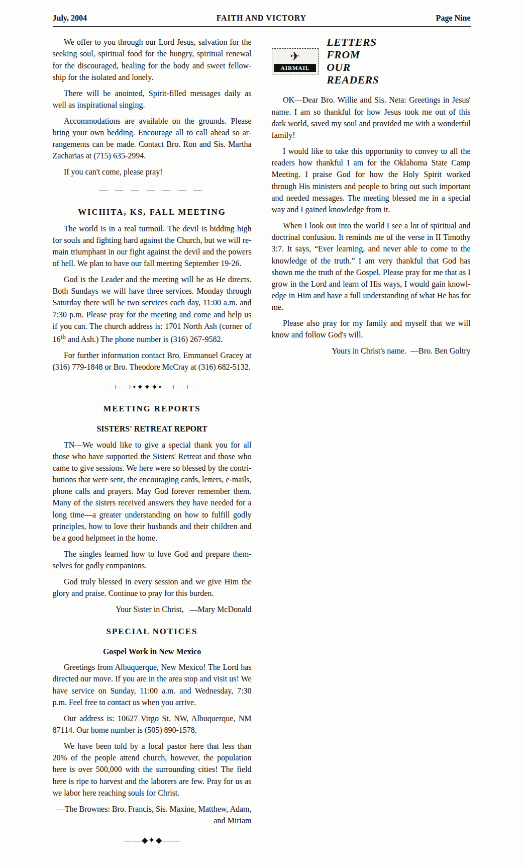July, 2004
FAITH AND VICTORY
Page Nine
We offer to you through our Lord Jesus, salvation for the seeking soul, spiritual food for the hungry, spiritual renewal for the discouraged, healing for the body and sweet fellowship for the isolated and lonely.
There will be anointed, Spirit-filled messages daily as well as inspirational singing.
Accommodations are available on the grounds. Please bring your own bedding. Encourage all to call ahead so arrangements can be made. Contact Bro. Ron and Sis. Martha Zacharias at (715) 635-2994.
If you can't come, please pray!
— — — — — — —
WICHITA, KS, FALL MEETING
The world is in a real turmoil. The devil is bidding high for souls and fighting hard against the Church, but we will remain triumphant in our fight against the devil and the powers of hell. We plan to have our fall meeting September 19-26.
God is the Leader and the meeting will be as He directs. Both Sundays we will have three services. Monday through Saturday there will be two services each day, 11:00 a.m. and 7:30 p.m. Please pray for the meeting and come and help us if you can. The church address is: 1701 North Ash (corner of 16th and Ash.) The phone number is (316) 267-9582.
For further information contact Bro. Emmanuel Gracey at (316) 779-1848 or Bro. Theodore McCray at (316) 682-5132.
—+—+•✦✦✦•—+—+—
MEETING REPORTS
SISTERS' RETREAT REPORT
TN—We would like to give a special thank you for all those who have supported the Sisters' Retreat and those who came to give sessions. We here were so blessed by the contributions that were sent, the encouraging cards, letters, e-mails, phone calls and prayers. May God forever remember them. Many of the sisters received answers they have needed for a long time—a greater understanding on how to fulfill godly principles, how to love their husbands and their children and be a good helpmeet in the home.
The singles learned how to love God and prepare themselves for godly companions.
God truly blessed in every session and we give Him the glory and praise. Continue to pray for this burden.
Your Sister in Christ, —Mary McDonald
SPECIAL NOTICES
Gospel Work in New Mexico
Greetings from Albuquerque, New Mexico! The Lord has directed our move. If you are in the area stop and visit us! We have service on Sunday, 11:00 a.m. and Wednesday, 7:30 p.m. Feel free to contact us when you arrive.
Our address is: 10627 Virgo St. NW, Albuquerque, NM 87114. Our home number is (505) 890-1578.
We have been told by a local pastor here that less than 20% of the people attend church, however, the population here is over 500,000 with the surrounding cities! The field here is ripe to harvest and the laborers are few. Pray for us as we labor here reaching souls for Christ.
—The Brownes: Bro. Francis, Sis. Maxine, Matthew, Adam, and Miriam
——◆✦◆——
✈ AIRMAIL
LETTERS FROM OUR READERS
OK—Dear Bro. Willie and Sis. Neta: Greetings in Jesus' name. I am so thankful for how Jesus took me out of this dark world, saved my soul and provided me with a wonderful family!
I would like to take this opportunity to convey to all the readers how thankful I am for the Oklahoma State Camp Meeting. I praise God for how the Holy Spirit worked through His ministers and people to bring out such important and needed messages. The meeting blessed me in a special way and I gained knowledge from it.
When I look out into the world I see a lot of spiritual and doctrinal confusion. It reminds me of the verse in II Timothy 3:7. It says, “Ever learning, and never able to come to the knowledge of the truth.” I am very thankful that God has shown me the truth of the Gospel. Please pray for me that as I grow in the Lord and learn of His ways, I would gain knowledge in Him and have a full understanding of what He has for me.
Please also pray for my family and myself that we will know and follow God's will.
Yours in Christ's name. —Bro. Ben Goltry